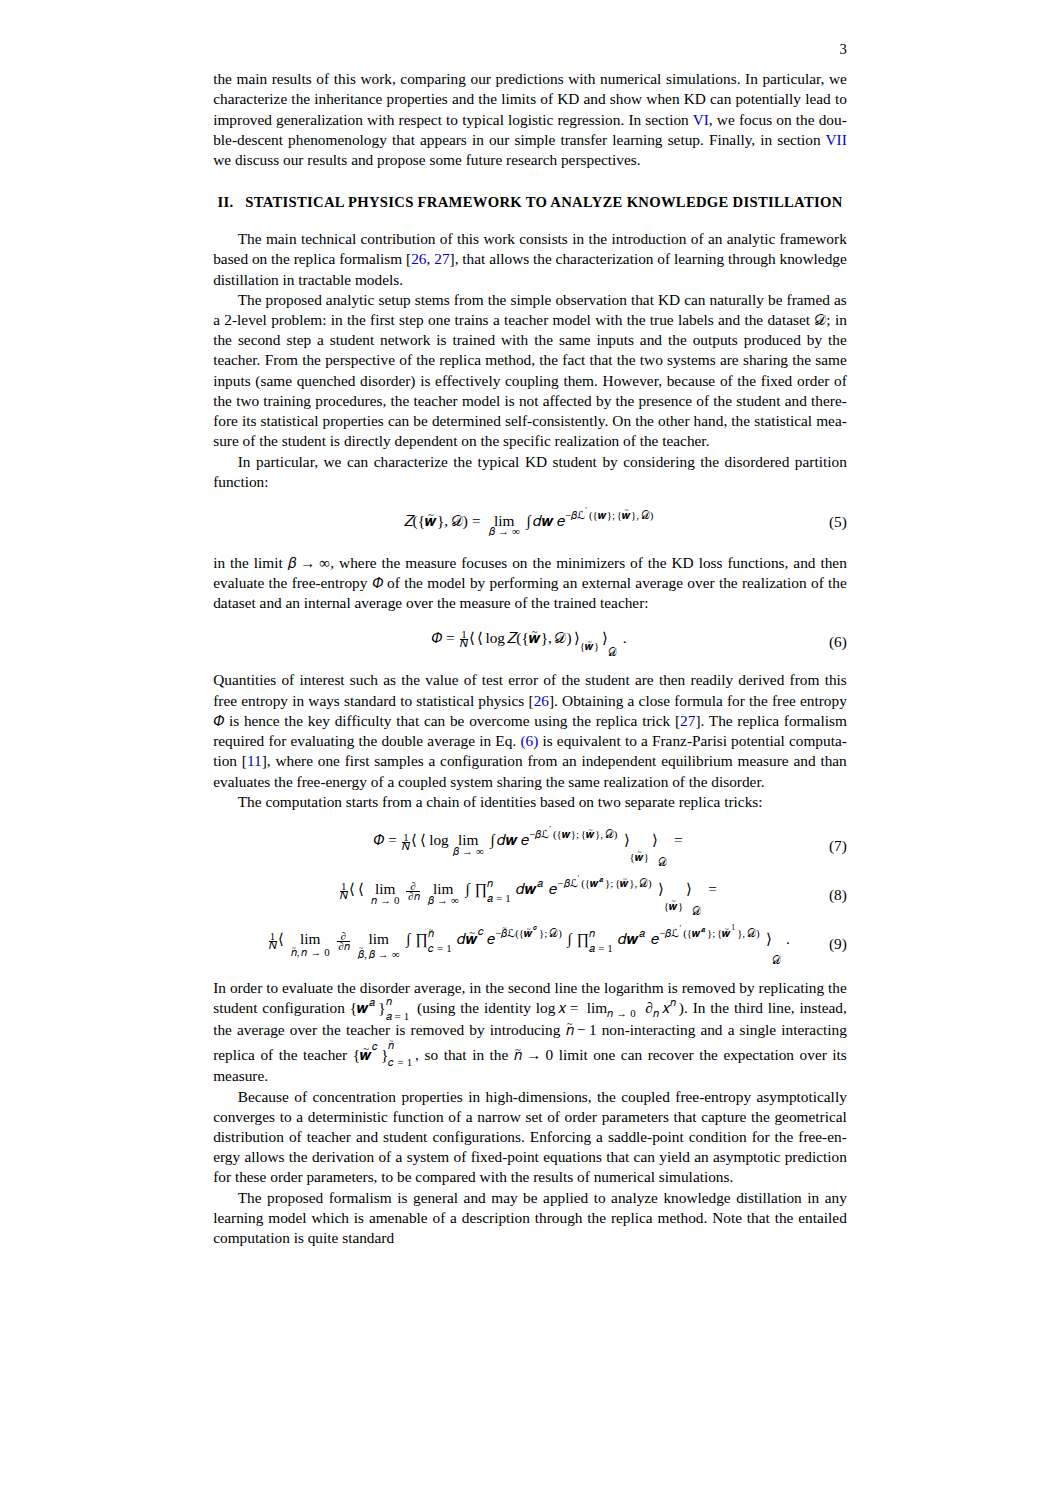3
the main results of this work, comparing our predictions with numerical simulations. In particular, we characterize the inheritance properties and the limits of KD and show when KD can potentially lead to improved generalization with respect to typical logistic regression. In section VI, we focus on the double-descent phenomenology that appears in our simple transfer learning setup. Finally, in section VII we discuss our results and propose some future research perspectives.
II. Statistical physics framework to analyze knowledge distillation
The main technical contribution of this work consists in the introduction of an analytic framework based on the replica formalism [26, 27], that allows the characterization of learning through knowledge distillation in tractable models.
The proposed analytic setup stems from the simple observation that KD can naturally be framed as a 2-level problem: in the first step one trains a teacher model with the true labels and the dataset 𝒟; in the second step a student network is trained with the same inputs and the outputs produced by the teacher. From the perspective of the replica method, the fact that the two systems are sharing the same inputs (same quenched disorder) is effectively coupling them. However, because of the fixed order of the two training procedures, the teacher model is not affected by the presence of the student and therefore its statistical properties can be determined self-consistently. On the other hand, the statistical measure of the student is directly dependent on the specific realization of the teacher.
In particular, we can characterize the typical KD student by considering the disordered partition function:
Z({𝒘~},𝒟) = limβ→∞ ∫d𝒘 e−βℒ′({𝒘};{𝒘~},𝒟) (5)
in the limit β→∞, where the measure focuses on the minimizers of the KD loss functions, and then evaluate the free-entropy Φ of the model by performing an external average over the realization of the dataset and an internal average over the measure of the trained teacher:
Φ= 1N ⟨ ⟨logZ({𝒘~},𝒟)⟩ {𝒘~} ⟩ 𝒟 . (6)
Quantities of interest such as the value of test error of the student are then readily derived from this free entropy in ways standard to statistical physics [26]. Obtaining a close formula for the free entropy Φ is hence the key difficulty that can be overcome using the replica trick [27]. The replica formalism required for evaluating the double average in Eq. (6) is equivalent to a Franz-Parisi potential computation [11], where one first samples a configuration from an independent equilibrium measure and than evaluates the free-energy of a coupled system sharing the same realization of the disorder.
The computation starts from a chain of identities based on two separate replica tricks:
Φ= 1N ⟨ ⟨ log limβ→∞ ∫d𝒘 e−βℒ′({𝒘};{𝒘~},𝒟) ⟩ {𝒘~} ⟩ 𝒟 = (7)
1N ⟨ ⟨ limn→0 ∂∂n limβ→∞ ∫ ∏a=1n d𝒘a e−βℒ′({𝒘a};{𝒘~},𝒟) ⟩ {𝒘~} ⟩ 𝒟 = (8)
1N ⟨ limn~,n→0 ∂∂n limβ~,β→∞ ∫ ∏c=1n~ d𝒘~c e−β~ℒ({𝒘~c};𝒟) ∫ ∏a=1n d𝒘a e−βℒ′({𝒘a};{𝒘~1},𝒟) ⟩ 𝒟 . (9)
In order to evaluate the disorder average, in the second line the logarithm is removed by replicating the student configuration {𝒘a}a=1n (using the identity logx=limn→0∂nxn). In the third line, instead, the average over the teacher is removed by introducing n~−1 non-interacting and a single interacting replica of the teacher {𝒘~c}c=1n~, so that in the n~→0 limit one can recover the expectation over its measure.
Because of concentration properties in high-dimensions, the coupled free-entropy asymptotically converges to a deterministic function of a narrow set of order parameters that capture the geometrical distribution of teacher and student configurations. Enforcing a saddle-point condition for the free-energy allows the derivation of a system of fixed-point equations that can yield an asymptotic prediction for these order parameters, to be compared with the results of numerical simulations.
The proposed formalism is general and may be applied to analyze knowledge distillation in any learning model which is amenable of a description through the replica method. Note that the entailed computation is quite standard